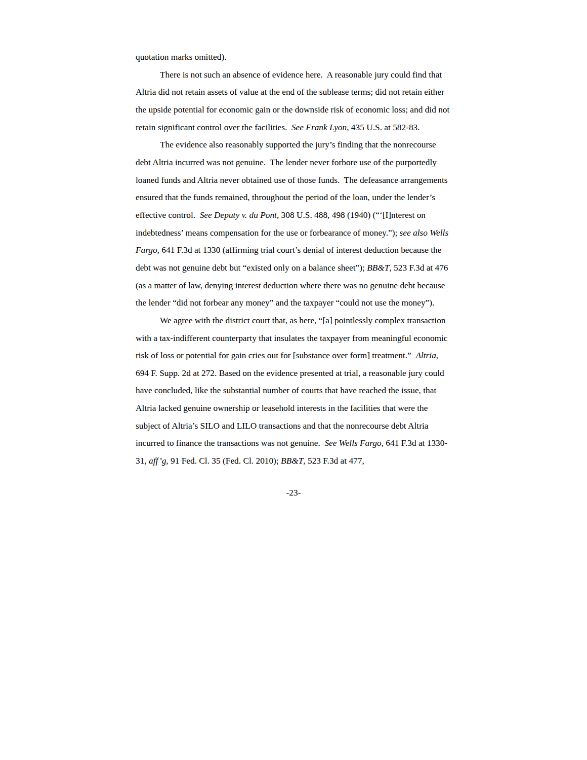quotation marks omitted).
There is not such an absence of evidence here. A reasonable jury could find that Altria did not retain assets of value at the end of the sublease terms; did not retain either the upside potential for economic gain or the downside risk of economic loss; and did not retain significant control over the facilities. See Frank Lyon, 435 U.S. at 582-83.
The evidence also reasonably supported the jury’s finding that the nonrecourse debt Altria incurred was not genuine. The lender never forbore use of the purportedly loaned funds and Altria never obtained use of those funds. The defeasance arrangements ensured that the funds remained, throughout the period of the loan, under the lender’s effective control. See Deputy v. du Pont, 308 U.S. 488, 498 (1940) (“‘[I]nterest on indebtedness’ means compensation for the use or forbearance of money.”); see also Wells Fargo, 641 F.3d at 1330 (affirming trial court’s denial of interest deduction because the debt was not genuine debt but “existed only on a balance sheet”); BB&T, 523 F.3d at 476 (as a matter of law, denying interest deduction where there was no genuine debt because the lender “did not forbear any money” and the taxpayer “could not use the money”).
We agree with the district court that, as here, “[a] pointlessly complex transaction with a tax-indifferent counterparty that insulates the taxpayer from meaningful economic risk of loss or potential for gain cries out for [substance over form] treatment.” Altria, 694 F. Supp. 2d at 272. Based on the evidence presented at trial, a reasonable jury could have concluded, like the substantial number of courts that have reached the issue, that Altria lacked genuine ownership or leasehold interests in the facilities that were the subject of Altria’s SILO and LILO transactions and that the nonrecourse debt Altria incurred to finance the transactions was not genuine. See Wells Fargo, 641 F.3d at 1330-31, aff’g, 91 Fed. Cl. 35 (Fed. Cl. 2010); BB&T, 523 F.3d at 477,
-23-